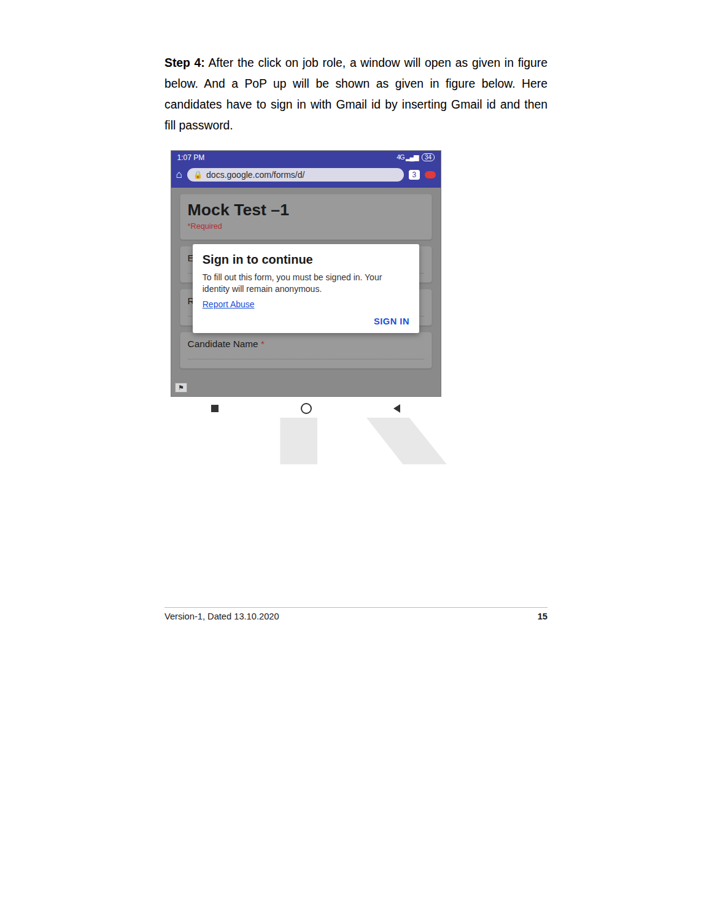K
Step 4: After the click on job role, a window will open as given in figure below. And a PoP up will be shown as given in figure below. Here candidates have to sign in with Gmail id by inserting Gmail id and then fill password.
1:07 PM 4G ▂▄▆ 34
⌂ 🔒 docs.google.com/forms/d/ 3
Mock Test –1
*Required
Email address *
Sign in to continue
To fill out this form, you must be signed in. Your identity will remain anonymous.
Report Abuse
SIGN IN
Roll No. *
Candidate Name *
⚑
Version-1, Dated 13.10.2020 15